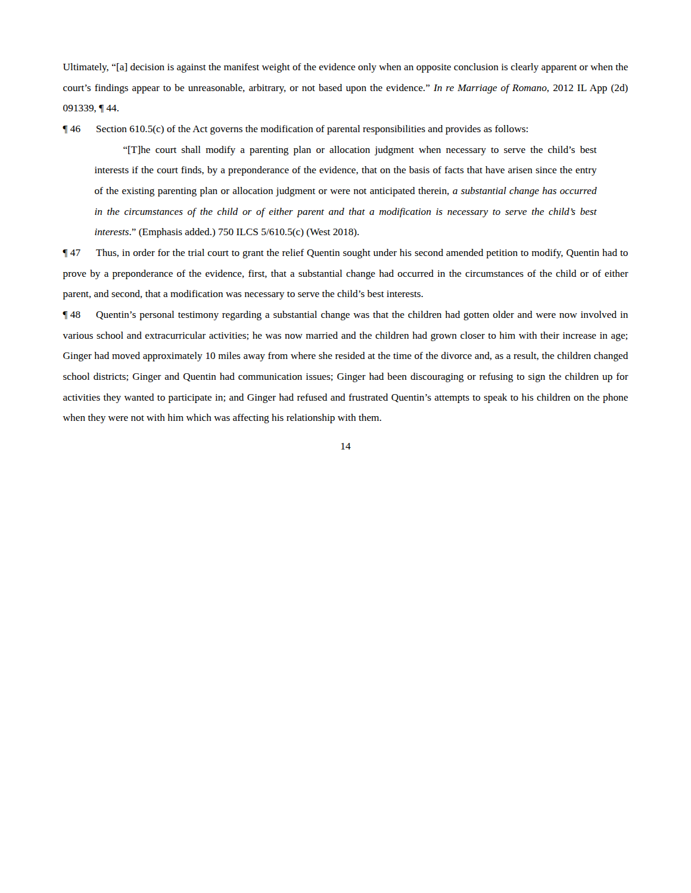Ultimately, “[a] decision is against the manifest weight of the evidence only when an opposite conclusion is clearly apparent or when the court’s findings appear to be unreasonable, arbitrary, or not based upon the evidence.” In re Marriage of Romano, 2012 IL App (2d) 091339, ¶ 44.
¶ 46 Section 610.5(c) of the Act governs the modification of parental responsibilities and provides as follows:
“[T]he court shall modify a parenting plan or allocation judgment when necessary to serve the child’s best interests if the court finds, by a preponderance of the evidence, that on the basis of facts that have arisen since the entry of the existing parenting plan or allocation judgment or were not anticipated therein, a substantial change has occurred in the circumstances of the child or of either parent and that a modification is necessary to serve the child’s best interests.” (Emphasis added.) 750 ILCS 5/610.5(c) (West 2018).
¶ 47 Thus, in order for the trial court to grant the relief Quentin sought under his second amended petition to modify, Quentin had to prove by a preponderance of the evidence, first, that a substantial change had occurred in the circumstances of the child or of either parent, and second, that a modification was necessary to serve the child’s best interests.
¶ 48 Quentin’s personal testimony regarding a substantial change was that the children had gotten older and were now involved in various school and extracurricular activities; he was now married and the children had grown closer to him with their increase in age; Ginger had moved approximately 10 miles away from where she resided at the time of the divorce and, as a result, the children changed school districts; Ginger and Quentin had communication issues; Ginger had been discouraging or refusing to sign the children up for activities they wanted to participate in; and Ginger had refused and frustrated Quentin’s attempts to speak to his children on the phone when they were not with him which was affecting his relationship with them.
14